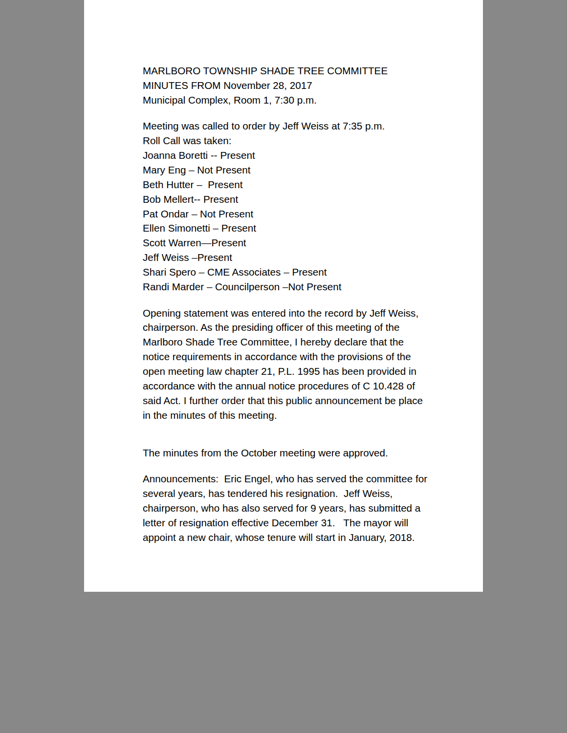MARLBORO TOWNSHIP SHADE TREE COMMITTEE
MINUTES FROM November 28, 2017
Municipal Complex, Room 1, 7:30 p.m.
Meeting was called to order by Jeff Weiss at 7:35 p.m.
Roll Call was taken:
Joanna Boretti -- Present
Mary Eng – Not Present
Beth Hutter – Present
Bob Mellert-- Present
Pat Ondar – Not Present
Ellen Simonetti – Present
Scott Warren—Present
Jeff Weiss –Present
Shari Spero – CME Associates – Present
Randi Marder – Councilperson –Not Present
Opening statement was entered into the record by Jeff Weiss, chairperson. As the presiding officer of this meeting of the Marlboro Shade Tree Committee, I hereby declare that the notice requirements in accordance with the provisions of the open meeting law chapter 21, P.L. 1995 has been provided in accordance with the annual notice procedures of C 10.428 of said Act. I further order that this public announcement be place in the minutes of this meeting.
The minutes from the October meeting were approved.
Announcements: Eric Engel, who has served the committee for several years, has tendered his resignation. Jeff Weiss, chairperson, who has also served for 9 years, has submitted a letter of resignation effective December 31. The mayor will appoint a new chair, whose tenure will start in January, 2018.